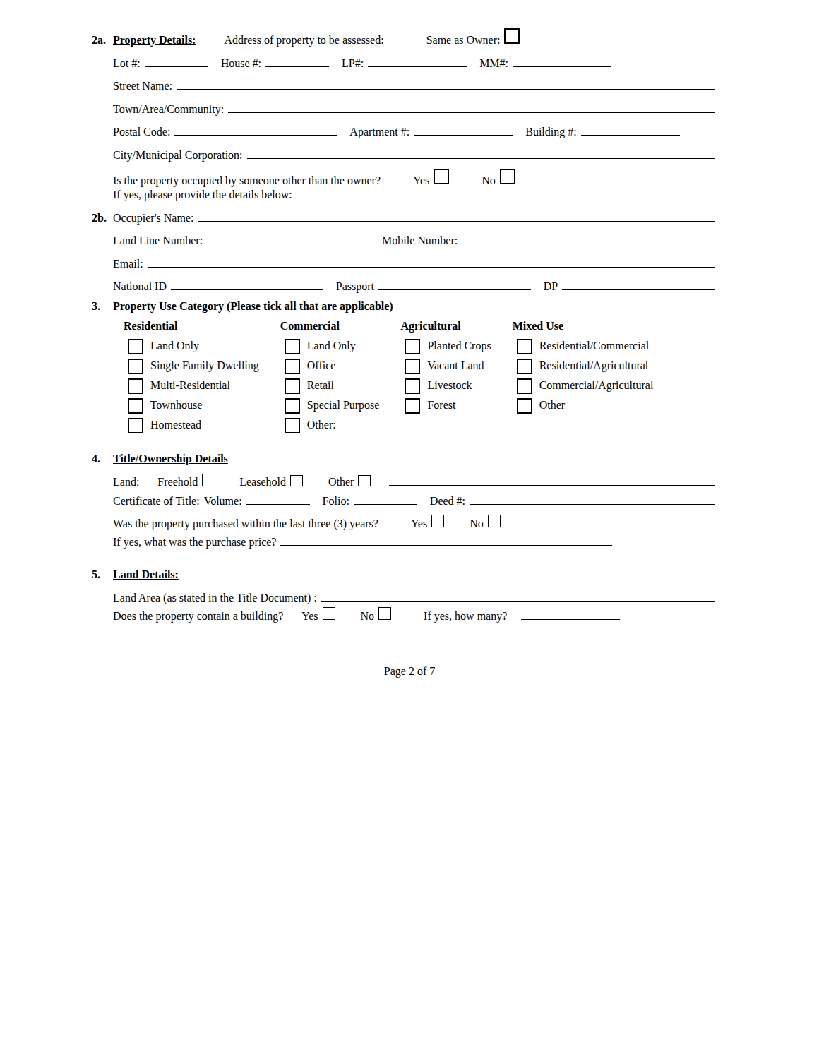2a. Property Details: Address of property to be assessed: Same as Owner:
Lot #: House #: LP#: MM#:
Street Name:
Town/Area/Community:
Postal Code: Apartment #: Building #:
City/Municipal Corporation:
Is the property occupied by someone other than the owner? Yes No
If yes, please provide the details below:
2b. Occupier's Name:
Land Line Number: Mobile Number:
Email:
National ID Passport DP
3. Property Use Category (Please tick all that are applicable)
| Residential | Commercial | Agricultural | Mixed Use |
| --- | --- | --- | --- |
| Land Only | Land Only | Planted Crops | Residential/Commercial |
| Single Family Dwelling | Office | Vacant Land | Residential/Agricultural |
| Multi-Residential | Retail | Livestock | Commercial/Agricultural |
| Townhouse | Special Purpose | Forest | Other |
| Homestead | Other: | | |
4. Title/Ownership Details
Land: Freehold Leasehold Other
Certificate of Title: Volume: Folio: Deed #:
Was the property purchased within the last three (3) years? Yes No
If yes, what was the purchase price?
5. Land Details:
Land Area (as stated in the Title Document) :
Does the property contain a building? Yes No If yes, how many?
Page 2 of 7